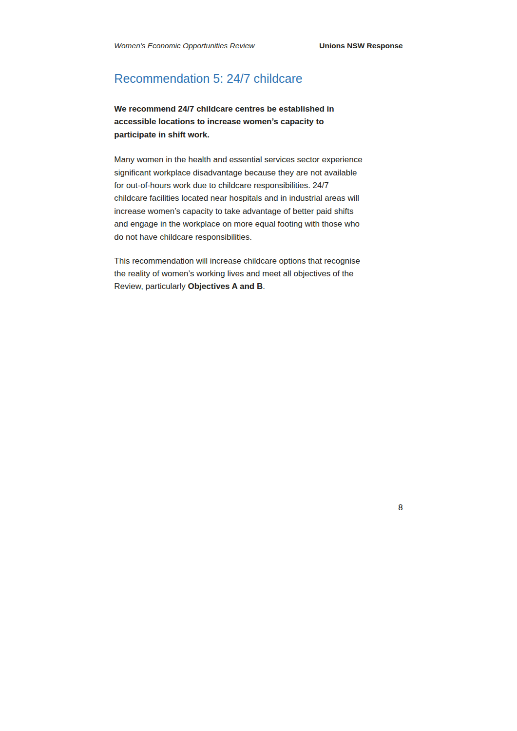Women's Economic Opportunities Review Unions NSW Response
Recommendation 5: 24/7 childcare
We recommend 24/7 childcare centres be established in accessible locations to increase women’s capacity to participate in shift work.
Many women in the health and essential services sector experience significant workplace disadvantage because they are not available for out-of-hours work due to childcare responsibilities. 24/7 childcare facilities located near hospitals and in industrial areas will increase women’s capacity to take advantage of better paid shifts and engage in the workplace on more equal footing with those who do not have childcare responsibilities.
This recommendation will increase childcare options that recognise the reality of women’s working lives and meet all objectives of the Review, particularly Objectives A and B.
8